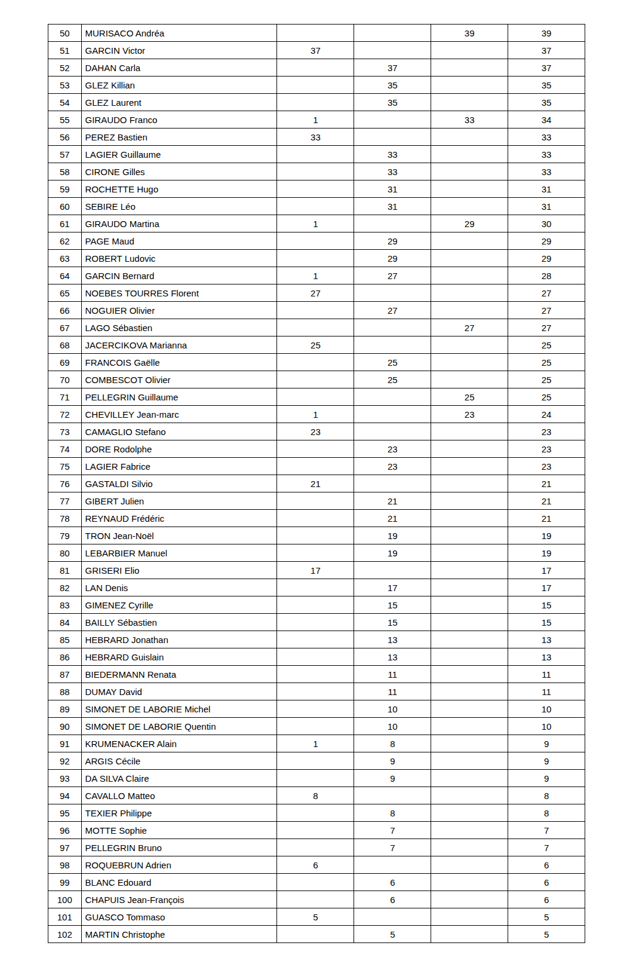| 50 | MURISACO Andréa | | | 39 | 39 |
| 51 | GARCIN Victor | 37 | | | 37 |
| 52 | DAHAN Carla | | 37 | | 37 |
| 53 | GLEZ Killian | | 35 | | 35 |
| 54 | GLEZ Laurent | | 35 | | 35 |
| 55 | GIRAUDO Franco | 1 | | 33 | 34 |
| 56 | PEREZ Bastien | 33 | | | 33 |
| 57 | LAGIER Guillaume | | 33 | | 33 |
| 58 | CIRONE Gilles | | 33 | | 33 |
| 59 | ROCHETTE Hugo | | 31 | | 31 |
| 60 | SEBIRE Léo | | 31 | | 31 |
| 61 | GIRAUDO Martina | 1 | | 29 | 30 |
| 62 | PAGE Maud | | 29 | | 29 |
| 63 | ROBERT Ludovic | | 29 | | 29 |
| 64 | GARCIN Bernard | 1 | 27 | | 28 |
| 65 | NOEBES TOURRES Florent | 27 | | | 27 |
| 66 | NOGUIER Olivier | | 27 | | 27 |
| 67 | LAGO Sébastien | | | 27 | 27 |
| 68 | JACERCIKOVA Marianna | 25 | | | 25 |
| 69 | FRANCOIS Gaëlle | | 25 | | 25 |
| 70 | COMBESCOT Olivier | | 25 | | 25 |
| 71 | PELLEGRIN Guillaume | | | 25 | 25 |
| 72 | CHEVILLEY Jean-marc | 1 | | 23 | 24 |
| 73 | CAMAGLIO Stefano | 23 | | | 23 |
| 74 | DORE Rodolphe | | 23 | | 23 |
| 75 | LAGIER Fabrice | | 23 | | 23 |
| 76 | GASTALDI Silvio | 21 | | | 21 |
| 77 | GIBERT Julien | | 21 | | 21 |
| 78 | REYNAUD Frédéric | | 21 | | 21 |
| 79 | TRON Jean-Noël | | 19 | | 19 |
| 80 | LEBARBIER Manuel | | 19 | | 19 |
| 81 | GRISERI Elio | 17 | | | 17 |
| 82 | LAN Denis | | 17 | | 17 |
| 83 | GIMENEZ Cyrille | | 15 | | 15 |
| 84 | BAILLY Sébastien | | 15 | | 15 |
| 85 | HEBRARD Jonathan | | 13 | | 13 |
| 86 | HEBRARD Guislain | | 13 | | 13 |
| 87 | BIEDERMANN Renata | | 11 | | 11 |
| 88 | DUMAY David | | 11 | | 11 |
| 89 | SIMONET DE LABORIE Michel | | 10 | | 10 |
| 90 | SIMONET DE LABORIE Quentin | | 10 | | 10 |
| 91 | KRUMENACKER Alain | 1 | 8 | | 9 |
| 92 | ARGIS Cécile | | 9 | | 9 |
| 93 | DA SILVA Claire | | 9 | | 9 |
| 94 | CAVALLO Matteo | 8 | | | 8 |
| 95 | TEXIER Philippe | | 8 | | 8 |
| 96 | MOTTE Sophie | | 7 | | 7 |
| 97 | PELLEGRIN Bruno | | 7 | | 7 |
| 98 | ROQUEBRUN Adrien | 6 | | | 6 |
| 99 | BLANC Edouard | | 6 | | 6 |
| 100 | CHAPUIS Jean-François | | 6 | | 6 |
| 101 | GUASCO Tommaso | 5 | | | 5 |
| 102 | MARTIN Christophe | | 5 | | 5 |